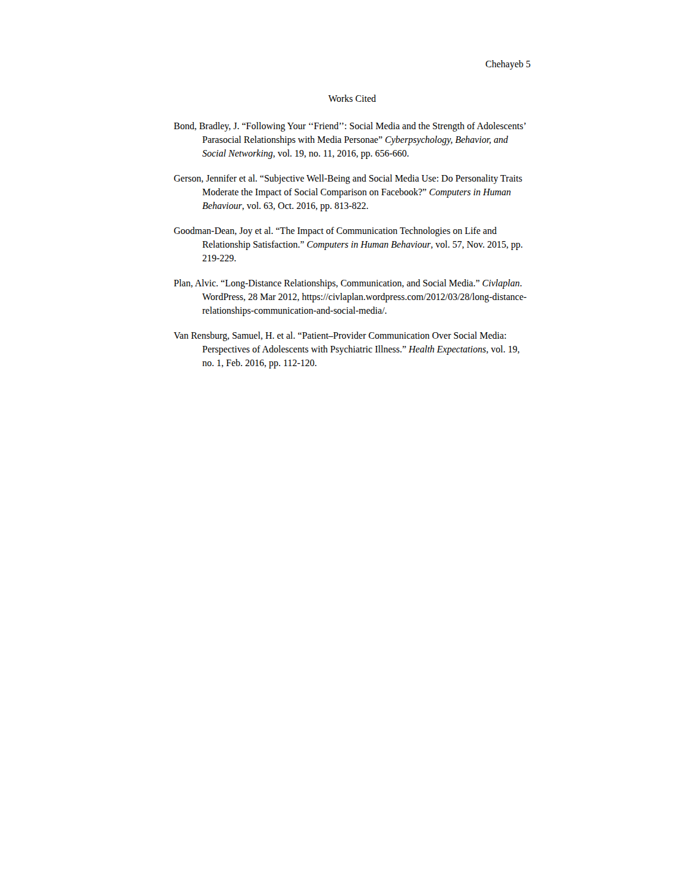Chehayeb 5
Works Cited
Bond, Bradley, J. “Following Your ‘‘Friend’’: Social Media and the Strength of Adolescents’ Parasocial Relationships with Media Personae” Cyberpsychology, Behavior, and Social Networking, vol. 19, no. 11, 2016, pp. 656-660.
Gerson, Jennifer et al. “Subjective Well-Being and Social Media Use: Do Personality Traits Moderate the Impact of Social Comparison on Facebook?” Computers in Human Behaviour, vol. 63, Oct. 2016, pp. 813-822.
Goodman-Dean, Joy et al. “The Impact of Communication Technologies on Life and Relationship Satisfaction.” Computers in Human Behaviour, vol. 57, Nov. 2015, pp. 219-229.
Plan, Alvic. “Long-Distance Relationships, Communication, and Social Media.” Civlaplan. WordPress, 28 Mar 2012, https://civlaplan.wordpress.com/2012/03/28/long-distance-relationships-communication-and-social-media/.
Van Rensburg, Samuel, H. et al. “Patient–Provider Communication Over Social Media: Perspectives of Adolescents with Psychiatric Illness.” Health Expectations, vol. 19, no. 1, Feb. 2016, pp. 112-120.